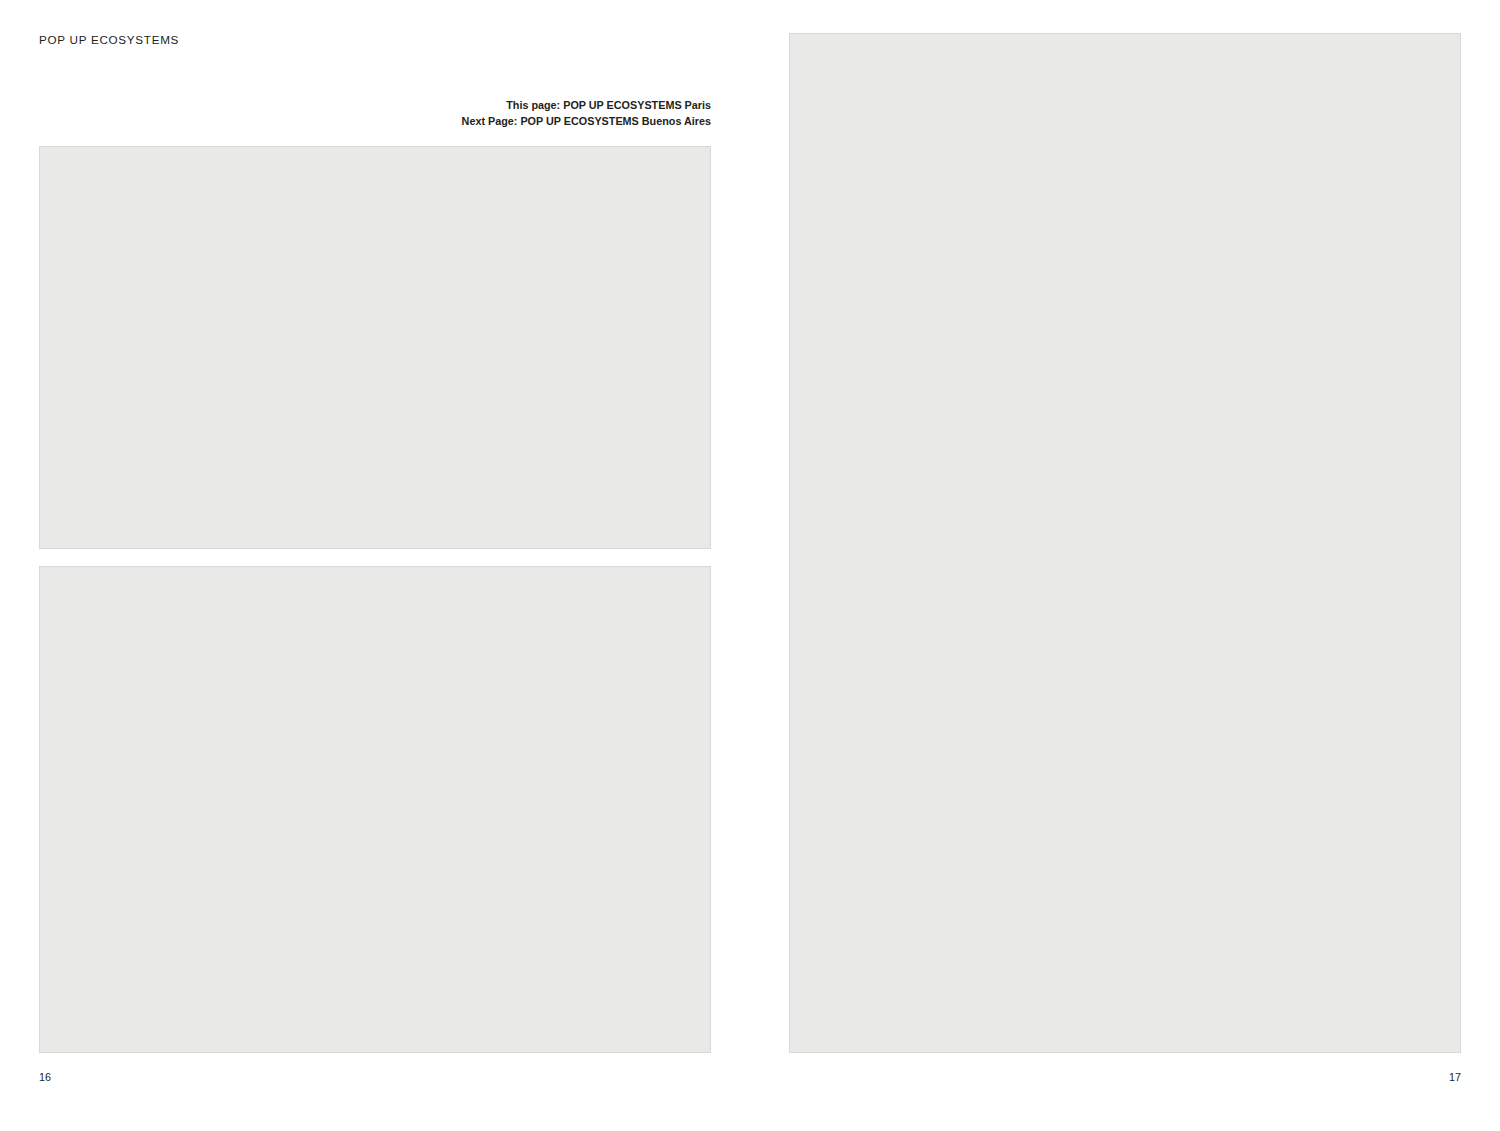POP UP ECOSYSTEMS
This page: POP UP ECOSYSTEMS Paris
Next Page: POP UP ECOSYSTEMS Buenos Aires
16
17